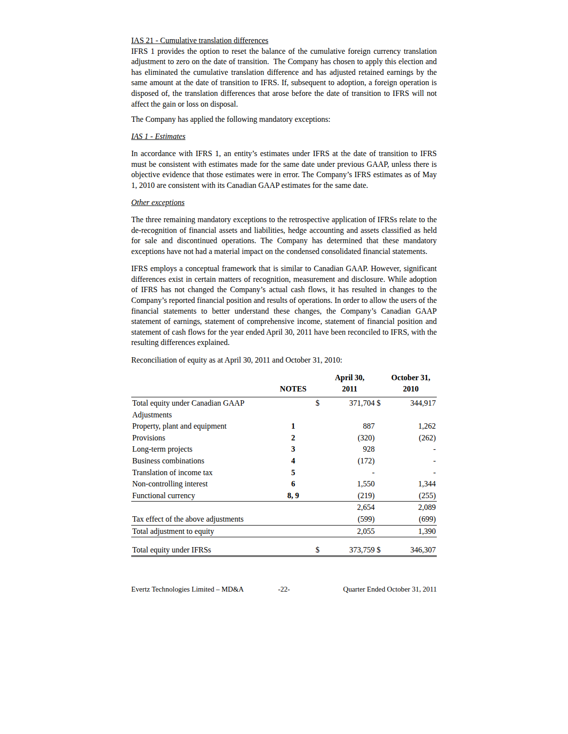IAS 21 - Cumulative translation differences
IFRS 1 provides the option to reset the balance of the cumulative foreign currency translation adjustment to zero on the date of transition. The Company has chosen to apply this election and has eliminated the cumulative translation difference and has adjusted retained earnings by the same amount at the date of transition to IFRS. If, subsequent to adoption, a foreign operation is disposed of, the translation differences that arose before the date of transition to IFRS will not affect the gain or loss on disposal.
The Company has applied the following mandatory exceptions:
IAS 1 - Estimates
In accordance with IFRS 1, an entity’s estimates under IFRS at the date of transition to IFRS must be consistent with estimates made for the same date under previous GAAP, unless there is objective evidence that those estimates were in error. The Company’s IFRS estimates as of May 1, 2010 are consistent with its Canadian GAAP estimates for the same date.
Other exceptions
The three remaining mandatory exceptions to the retrospective application of IFRSs relate to the de-recognition of financial assets and liabilities, hedge accounting and assets classified as held for sale and discontinued operations. The Company has determined that these mandatory exceptions have not had a material impact on the condensed consolidated financial statements.
IFRS employs a conceptual framework that is similar to Canadian GAAP. However, significant differences exist in certain matters of recognition, measurement and disclosure. While adoption of IFRS has not changed the Company’s actual cash flows, it has resulted in changes to the Company’s reported financial position and results of operations. In order to allow the users of the financial statements to better understand these changes, the Company’s Canadian GAAP statement of earnings, statement of comprehensive income, statement of financial position and statement of cash flows for the year ended April 30, 2011 have been reconciled to IFRS, with the resulting differences explained.
Reconciliation of equity as at April 30, 2011 and October 31, 2010:
| | | | April 30, | | October 31, |
| | NOTES | | 2011 | | 2010 |
| Total equity under Canadian GAAP | | $ | 371,704 | $ | 344,917 |
| Adjustments | | | | | |
| Property, plant and equipment | 1 | | 887 | | 1,262 |
| Provisions | 2 | | (320) | | (262) |
| Long-term projects | 3 | | 928 | | - |
| Business combinations | 4 | | (172) | | - |
| Translation of income tax | 5 | | - | | - |
| Non-controlling interest | 6 | | 1,550 | | 1,344 |
| Functional currency | 8, 9 | | (219) | | (255) |
| | | | 2,654 | | 2,089 |
| Tax effect of the above adjustments | | | (599) | | (699) |
| Total adjustment to equity | | | 2,055 | | 1,390 |
| Total equity under IFRSs | | $ | 373,759 | $ | 346,307 |
| Evertz Technologies Limited – MD&A | -22- | Quarter Ended October 31, 2011 |